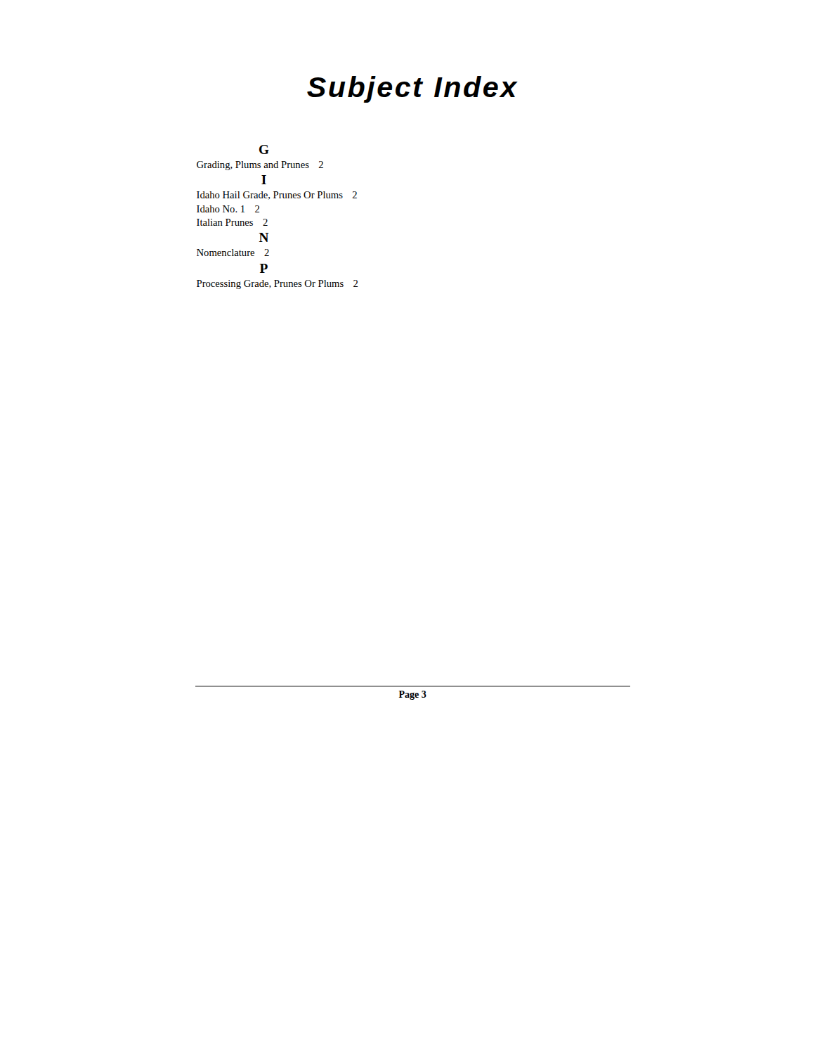Subject Index
G
Grading, Plums and Prunes2
I
Idaho Hail Grade, Prunes Or Plums2
Idaho No. 12
Italian Prunes2
N
Nomenclature2
P
Processing Grade, Prunes Or Plums2
Page 3